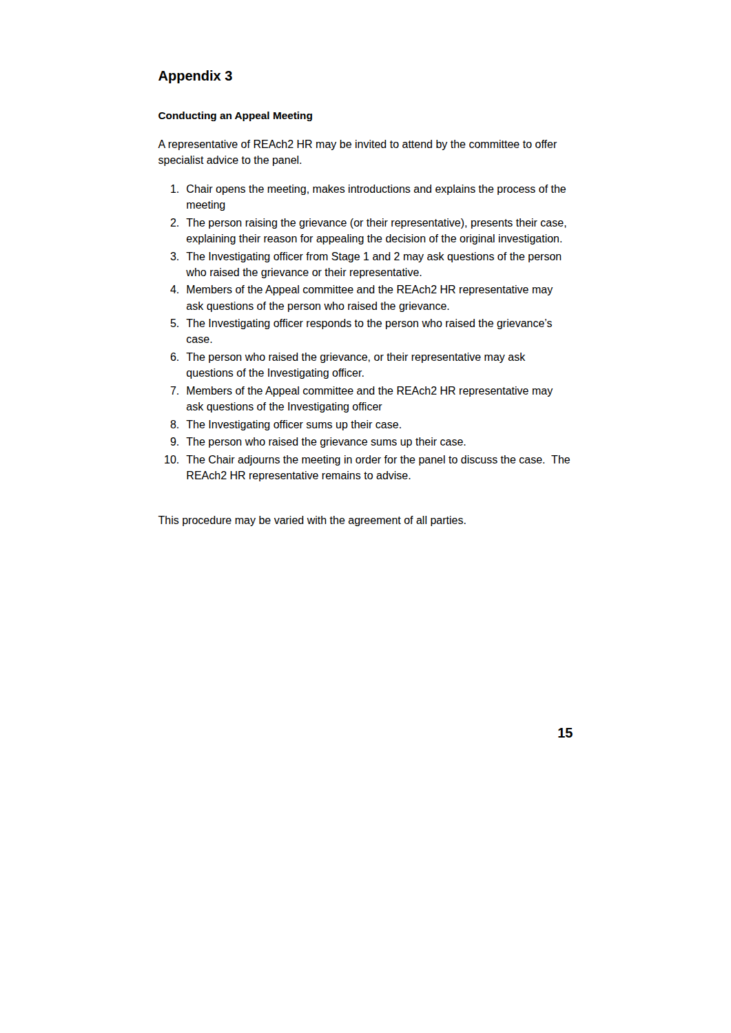Appendix 3
Conducting an Appeal Meeting
A representative of REAch2 HR may be invited to attend by the committee to offer specialist advice to the panel.
Chair opens the meeting, makes introductions and explains the process of the meeting
The person raising the grievance (or their representative), presents their case, explaining their reason for appealing the decision of the original investigation.
The Investigating officer from Stage 1 and 2 may ask questions of the person who raised the grievance or their representative.
Members of the Appeal committee and the REAch2 HR representative may ask questions of the person who raised the grievance.
The Investigating officer responds to the person who raised the grievance’s case.
The person who raised the grievance, or their representative may ask questions of the Investigating officer.
Members of the Appeal committee and the REAch2 HR representative may ask questions of the Investigating officer
The Investigating officer sums up their case.
The person who raised the grievance sums up their case.
The Chair adjourns the meeting in order for the panel to discuss the case. The REAch2 HR representative remains to advise.
This procedure may be varied with the agreement of all parties.
15